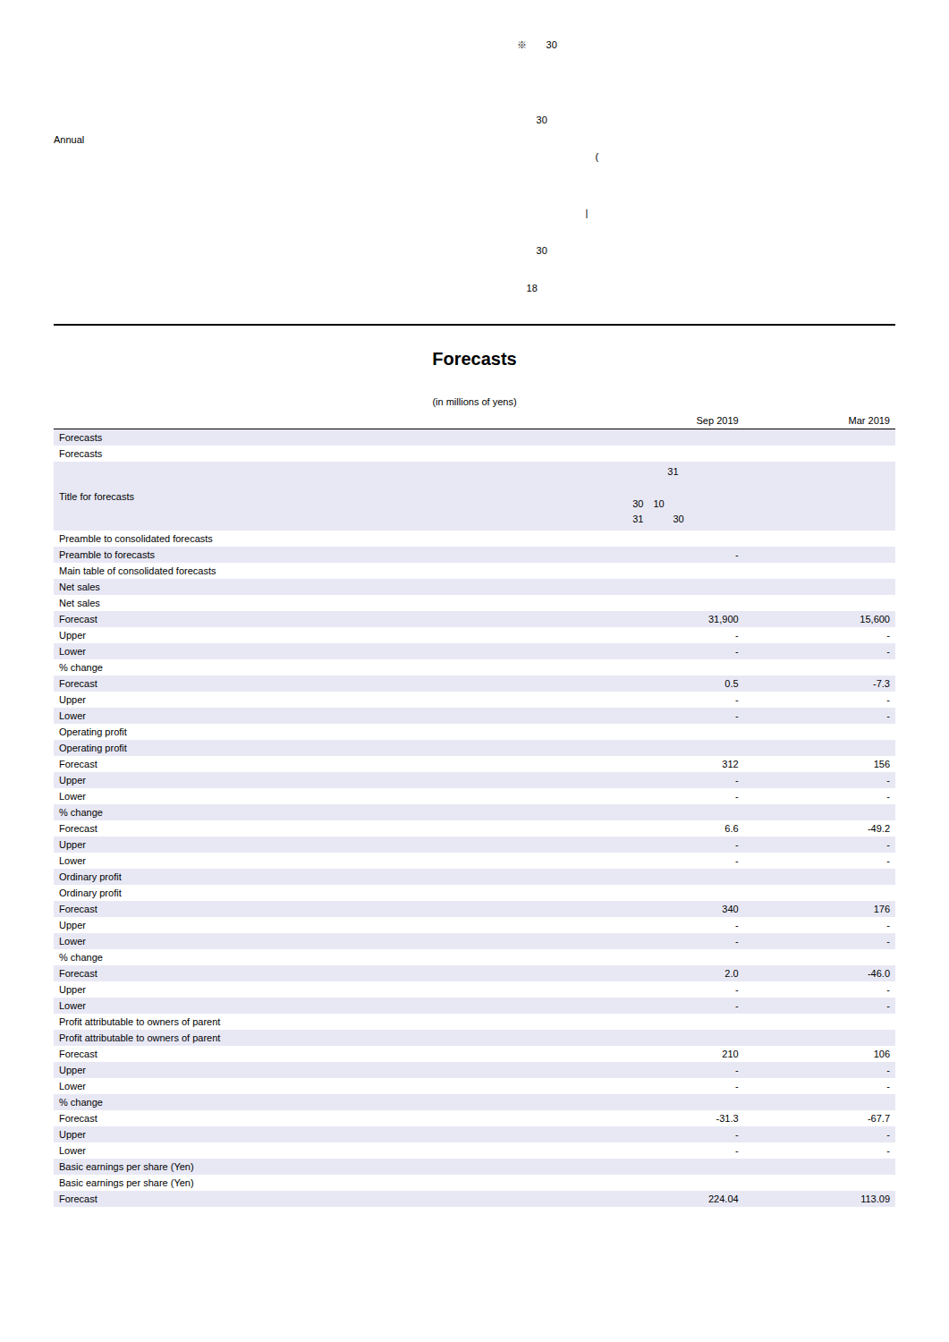| Annual | ※ 30 30 ( / 30 18 |
Forecasts
(in millions of yens)
| | Sep 2019 | Mar 2019 |
| --- | --- | --- |
| Forecasts | | |
| Forecasts | | |
| Title for forecasts | 31 30 10 31 30 | |
| Preamble to consolidated forecasts | | |
| Preamble to forecasts | - | |
| Main table of consolidated forecasts | | |
| Net sales | | |
| Net sales | | |
| Forecast | 31,900 | 15,600 |
| Upper | - | - |
| Lower | - | - |
| % change | | |
| Forecast | 0.5 | -7.3 |
| Upper | - | - |
| Lower | - | - |
| Operating profit | | |
| Operating profit | | |
| Forecast | 312 | 156 |
| Upper | - | - |
| Lower | - | - |
| % change | | |
| Forecast | 6.6 | -49.2 |
| Upper | - | - |
| Lower | - | - |
| Ordinary profit | | |
| Ordinary profit | | |
| Forecast | 340 | 176 |
| Upper | - | - |
| Lower | - | - |
| % change | | |
| Forecast | 2.0 | -46.0 |
| Upper | - | - |
| Lower | - | - |
| Profit attributable to owners of parent | | |
| Profit attributable to owners of parent | | |
| Forecast | 210 | 106 |
| Upper | - | - |
| Lower | - | - |
| % change | | |
| Forecast | -31.3 | -67.7 |
| Upper | - | - |
| Lower | - | - |
| Basic earnings per share (Yen) | | |
| Basic earnings per share (Yen) | | |
| Forecast | 224.04 | 113.09 |